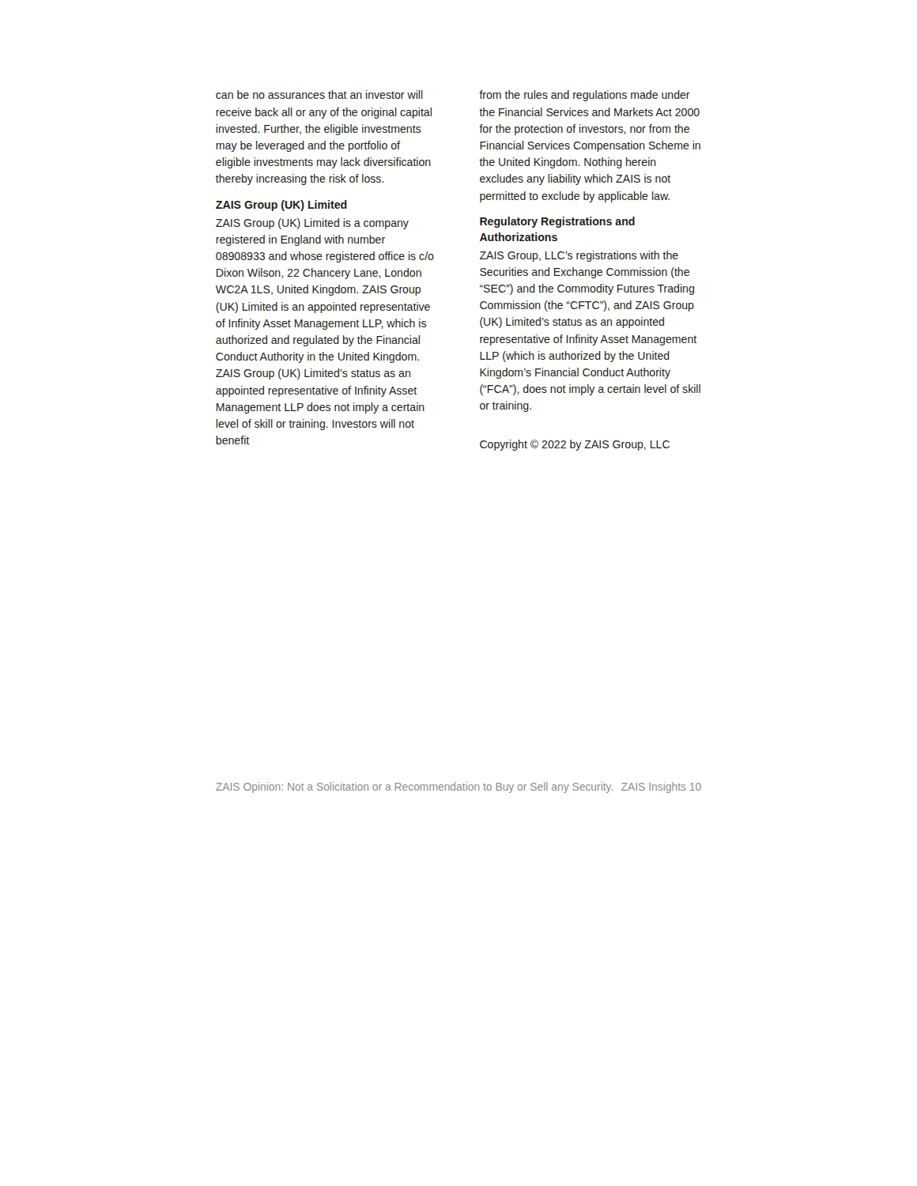can be no assurances that an investor will receive back all or any of the original capital invested. Further, the eligible investments may be leveraged and the portfolio of eligible investments may lack diversification thereby increasing the risk of loss.
ZAIS Group (UK) Limited
ZAIS Group (UK) Limited is a company registered in England with number 08908933 and whose registered office is c/o Dixon Wilson, 22 Chancery Lane, London WC2A 1LS, United Kingdom. ZAIS Group (UK) Limited is an appointed representative of Infinity Asset Management LLP, which is authorized and regulated by the Financial Conduct Authority in the United Kingdom. ZAIS Group (UK) Limited’s status as an appointed representative of Infinity Asset Management LLP does not imply a certain level of skill or training. Investors will not benefit
from the rules and regulations made under the Financial Services and Markets Act 2000 for the protection of investors, nor from the Financial Services Compensation Scheme in the United Kingdom. Nothing herein excludes any liability which ZAIS is not permitted to exclude by applicable law.
Regulatory Registrations and Authorizations
ZAIS Group, LLC’s registrations with the Securities and Exchange Commission (the “SEC”) and the Commodity Futures Trading Commission (the “CFTC”), and ZAIS Group (UK) Limited’s status as an appointed representative of Infinity Asset Management LLP (which is authorized by the United Kingdom’s Financial Conduct Authority (“FCA”), does not imply a certain level of skill or training.
Copyright © 2022 by ZAIS Group, LLC
ZAIS Opinion: Not a Solicitation or a Recommendation to Buy or Sell any Security.
ZAIS Insights 10